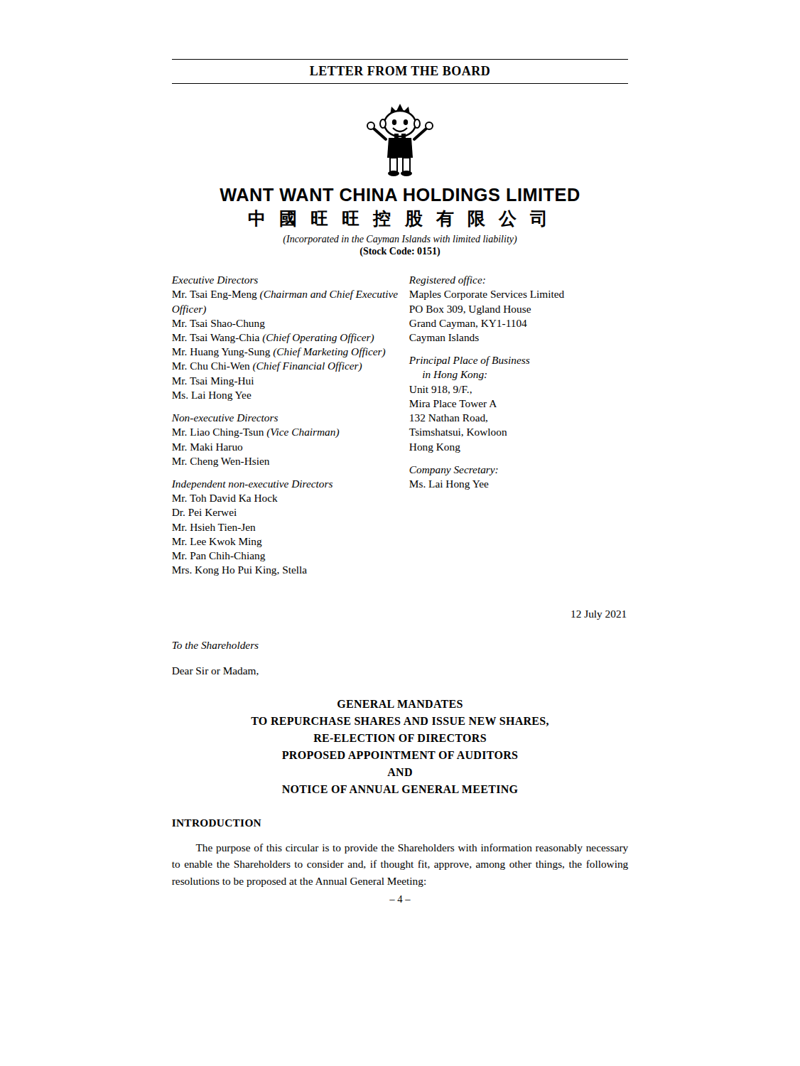LETTER FROM THE BOARD
WANT WANT CHINA HOLDINGS LIMITED
中 國 旺 旺 控 股 有 限 公 司
(Incorporated in the Cayman Islands with limited liability)
(Stock Code: 0151)
| Executive Directors Mr. Tsai Eng-Meng (Chairman and Chief Executive Officer) Mr. Tsai Shao-Chung Mr. Tsai Wang-Chia (Chief Operating Officer) Mr. Huang Yung-Sung (Chief Marketing Officer) Mr. Chu Chi-Wen (Chief Financial Officer) Mr. Tsai Ming-Hui Ms. Lai Hong Yee Non-executive Directors Mr. Liao Ching-Tsun (Vice Chairman) Mr. Maki Haruo Mr. Cheng Wen-Hsien Independent non-executive Directors Mr. Toh David Ka Hock Dr. Pei Kerwei Mr. Hsieh Tien-Jen Mr. Lee Kwok Ming Mr. Pan Chih-Chiang Mrs. Kong Ho Pui King, Stella | Registered office: Maples Corporate Services Limited PO Box 309, Ugland House Grand Cayman, KY1-1104 Cayman Islands Principal Place of Business in Hong Kong: Unit 918, 9/F., Mira Place Tower A 132 Nathan Road, Tsimshatsui, Kowloon Hong Kong Company Secretary: Ms. Lai Hong Yee |
12 July 2021
To the Shareholders
Dear Sir or Madam,
GENERAL MANDATES
TO REPURCHASE SHARES AND ISSUE NEW SHARES,
RE-ELECTION OF DIRECTORS
PROPOSED APPOINTMENT OF AUDITORS
AND
NOTICE OF ANNUAL GENERAL MEETING
INTRODUCTION
The purpose of this circular is to provide the Shareholders with information reasonably necessary to enable the Shareholders to consider and, if thought fit, approve, among other things, the following resolutions to be proposed at the Annual General Meeting:
– 4 –